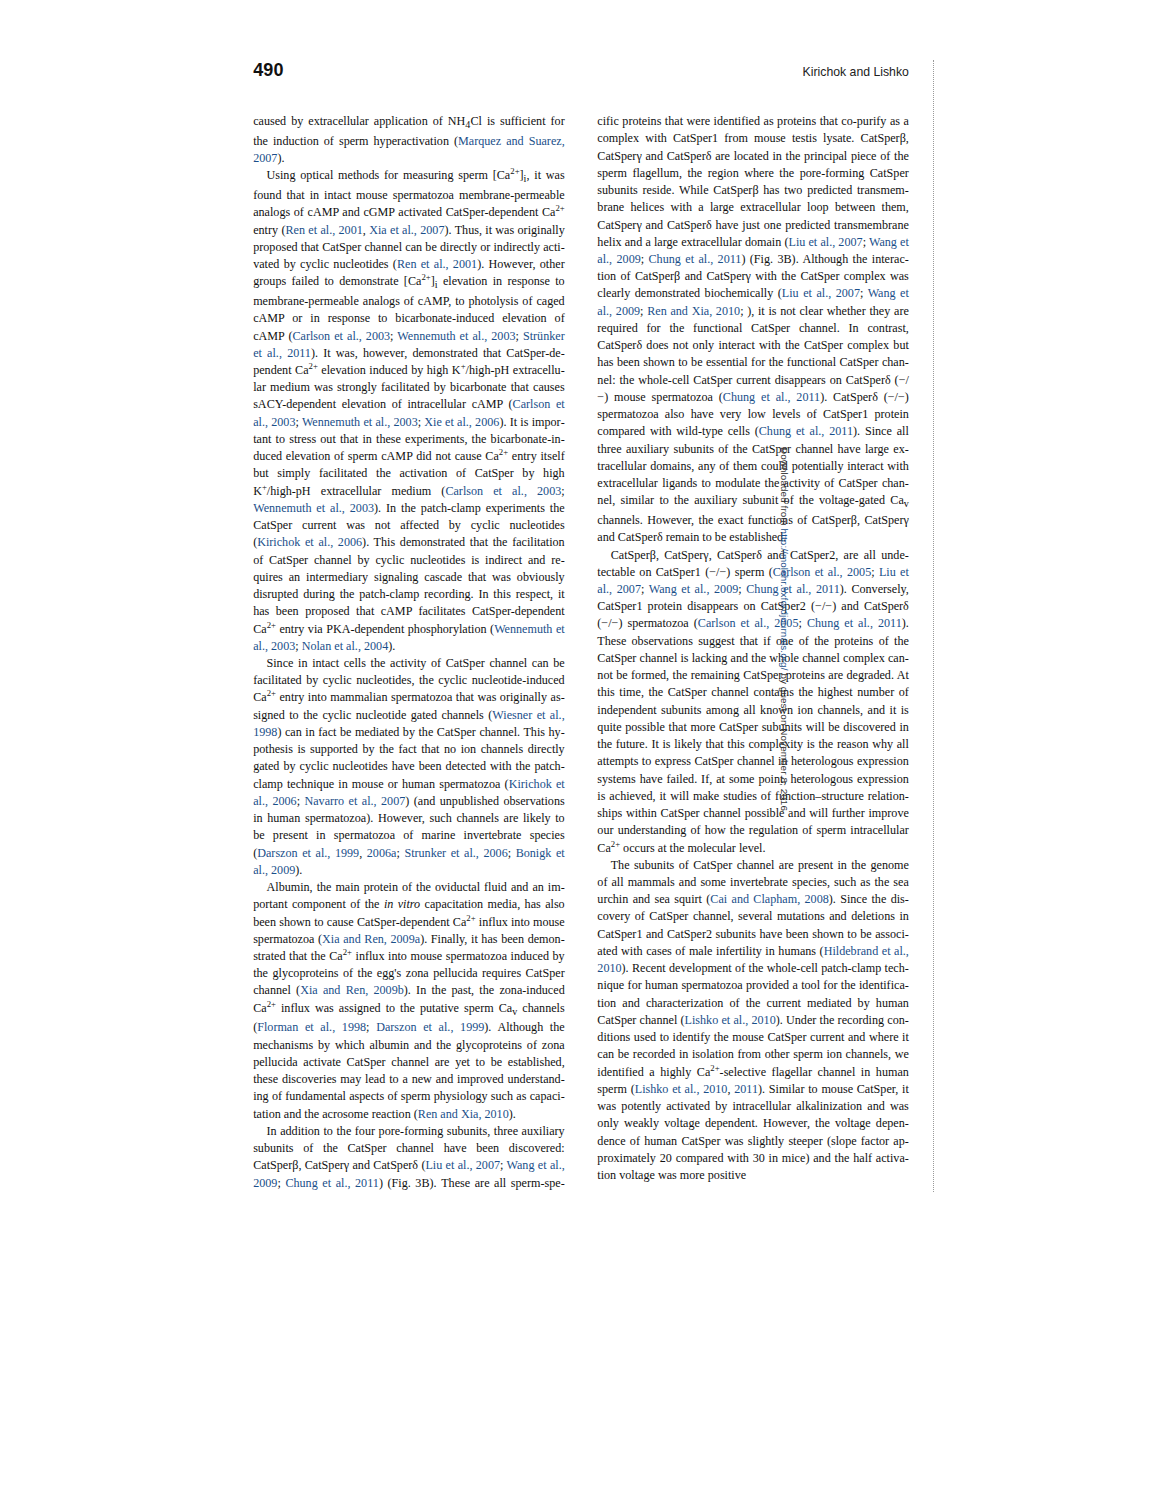490
Kirichok and Lishko
Downloaded from http://molehr.oxfordjournals.org/ by guest on November 8, 2016
caused by extracellular application of NH4Cl is sufficient for the induction of sperm hyperactivation (Marquez and Suarez, 2007).
Using optical methods for measuring sperm [Ca2+]i, it was found that in intact mouse spermatozoa membrane-permeable analogs of cAMP and cGMP activated CatSper-dependent Ca2+ entry (Ren et al., 2001, Xia et al., 2007). Thus, it was originally proposed that CatSper channel can be directly or indirectly activated by cyclic nucleotides (Ren et al., 2001). However, other groups failed to demonstrate [Ca2+]i elevation in response to membrane-permeable analogs of cAMP, to photolysis of caged cAMP or in response to bicarbonate-induced elevation of cAMP (Carlson et al., 2003; Wennemuth et al., 2003; Strünker et al., 2011). It was, however, demonstrated that CatSper-dependent Ca2+ elevation induced by high K+/high-pH extracellular medium was strongly facilitated by bicarbonate that causes sACY-dependent elevation of intracellular cAMP (Carlson et al., 2003; Wennemuth et al., 2003; Xie et al., 2006). It is important to stress out that in these experiments, the bicarbonate-induced elevation of sperm cAMP did not cause Ca2+ entry itself but simply facilitated the activation of CatSper by high K+/high-pH extracellular medium (Carlson et al., 2003; Wennemuth et al., 2003). In the patch-clamp experiments the CatSper current was not affected by cyclic nucleotides (Kirichok et al., 2006). This demonstrated that the facilitation of CatSper channel by cyclic nucleotides is indirect and requires an intermediary signaling cascade that was obviously disrupted during the patch-clamp recording. In this respect, it has been proposed that cAMP facilitates CatSper-dependent Ca2+ entry via PKA-dependent phosphorylation (Wennemuth et al., 2003; Nolan et al., 2004).
Since in intact cells the activity of CatSper channel can be facilitated by cyclic nucleotides, the cyclic nucleotide-induced Ca2+ entry into mammalian spermatozoa that was originally assigned to the cyclic nucleotide gated channels (Wiesner et al., 1998) can in fact be mediated by the CatSper channel. This hypothesis is supported by the fact that no ion channels directly gated by cyclic nucleotides have been detected with the patch-clamp technique in mouse or human spermatozoa (Kirichok et al., 2006; Navarro et al., 2007) (and unpublished observations in human spermatozoa). However, such channels are likely to be present in spermatozoa of marine invertebrate species (Darszon et al., 1999, 2006a; Strunker et al., 2006; Bonigk et al., 2009).
Albumin, the main protein of the oviductal fluid and an important component of the in vitro capacitation media, has also been shown to cause CatSper-dependent Ca2+ influx into mouse spermatozoa (Xia and Ren, 2009a). Finally, it has been demonstrated that the Ca2+ influx into mouse spermatozoa induced by the glycoproteins of the egg's zona pellucida requires CatSper channel (Xia and Ren, 2009b). In the past, the zona-induced Ca2+ influx was assigned to the putative sperm Cav channels (Florman et al., 1998; Darszon et al., 1999). Although the mechanisms by which albumin and the glycoproteins of zona pellucida activate CatSper channel are yet to be established, these discoveries may lead to a new and improved understanding of fundamental aspects of sperm physiology such as capacitation and the acrosome reaction (Ren and Xia, 2010).
In addition to the four pore-forming subunits, three auxiliary subunits of the CatSper channel have been discovered: CatSperβ, CatSperγ and CatSperδ (Liu et al., 2007; Wang et al., 2009; Chung et al., 2011) (Fig. 3B). These are all sperm-specific proteins that were identified as proteins that co-purify as a complex with CatSper1 from mouse testis lysate. CatSperβ, CatSperγ and CatSperδ are located in the principal piece of the sperm flagellum, the region where the pore-forming CatSper subunits reside. While CatSperβ has two predicted transmembrane helices with a large extracellular loop between them, CatSperγ and CatSperδ have just one predicted transmembrane helix and a large extracellular domain (Liu et al., 2007; Wang et al., 2009; Chung et al., 2011) (Fig. 3B). Although the interaction of CatSperβ and CatSperγ with the CatSper complex was clearly demonstrated biochemically (Liu et al., 2007; Wang et al., 2009; Ren and Xia, 2010; ), it is not clear whether they are required for the functional CatSper channel. In contrast, CatSperδ does not only interact with the CatSper complex but has been shown to be essential for the functional CatSper channel: the whole-cell CatSper current disappears on CatSperδ (−/−) mouse spermatozoa (Chung et al., 2011). CatSperδ (−/−) spermatozoa also have very low levels of CatSper1 protein compared with wild-type cells (Chung et al., 2011). Since all three auxiliary subunits of the CatSper channel have large extracellular domains, any of them could potentially interact with extracellular ligands to modulate the activity of CatSper channel, similar to the auxiliary subunit of the voltage-gated Cav channels. However, the exact functions of CatSperβ, CatSperγ and CatSperδ remain to be established.
CatSperβ, CatSperγ, CatSperδ and CatSper2, are all undetectable on CatSper1 (−/−) sperm (Carlson et al., 2005; Liu et al., 2007; Wang et al., 2009; Chung et al., 2011). Conversely, CatSper1 protein disappears on CatSper2 (−/−) and CatSperδ (−/−) spermatozoa (Carlson et al., 2005; Chung et al., 2011). These observations suggest that if one of the proteins of the CatSper channel is lacking and the whole channel complex cannot be formed, the remaining CatSper proteins are degraded. At this time, the CatSper channel contains the highest number of independent subunits among all known ion channels, and it is quite possible that more CatSper subunits will be discovered in the future. It is likely that this complexity is the reason why all attempts to express CatSper channel in heterologous expression systems have failed. If, at some point, heterologous expression is achieved, it will make studies of function–structure relationships within CatSper channel possible and will further improve our understanding of how the regulation of sperm intracellular Ca2+ occurs at the molecular level.
The subunits of CatSper channel are present in the genome of all mammals and some invertebrate species, such as the sea urchin and sea squirt (Cai and Clapham, 2008). Since the discovery of CatSper channel, several mutations and deletions in CatSper1 and CatSper2 subunits have been shown to be associated with cases of male infertility in humans (Hildebrand et al., 2010). Recent development of the whole-cell patch-clamp technique for human spermatozoa provided a tool for the identification and characterization of the current mediated by human CatSper channel (Lishko et al., 2010). Under the recording conditions used to identify the mouse CatSper current and where it can be recorded in isolation from other sperm ion channels, we identified a highly Ca2+-selective flagellar channel in human sperm (Lishko et al., 2010, 2011). Similar to mouse CatSper, it was potently activated by intracellular alkalinization and was only weakly voltage dependent. However, the voltage dependence of human CatSper was slightly steeper (slope factor approximately 20 compared with 30 in mice) and the half activation voltage was more positive